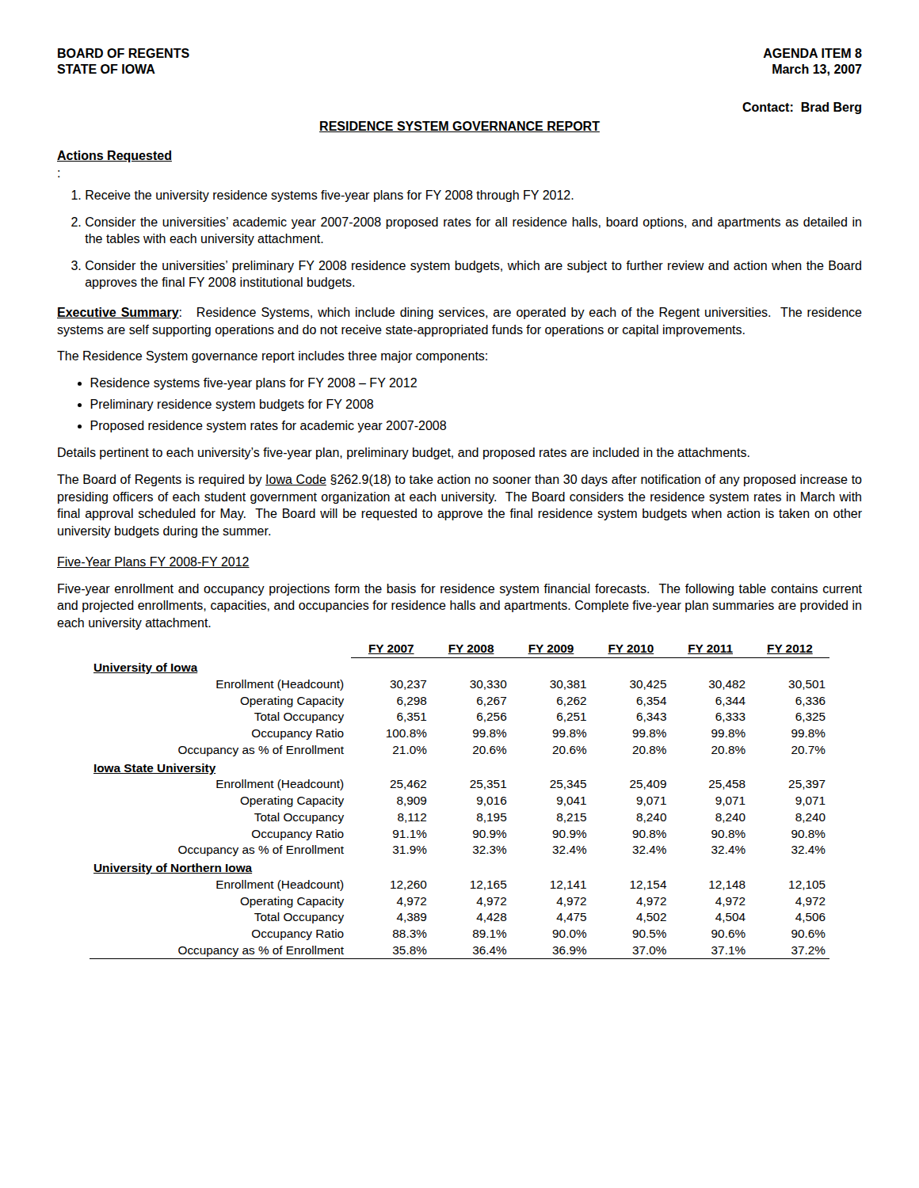BOARD OF REGENTS
STATE OF IOWA
AGENDA ITEM 8
March 13, 2007
Contact: Brad Berg
RESIDENCE SYSTEM GOVERNANCE REPORT
Actions Requested
:
Receive the university residence systems five-year plans for FY 2008 through FY 2012.
Consider the universities’ academic year 2007-2008 proposed rates for all residence halls, board options, and apartments as detailed in the tables with each university attachment.
Consider the universities’ preliminary FY 2008 residence system budgets, which are subject to further review and action when the Board approves the final FY 2008 institutional budgets.
Executive Summary: Residence Systems, which include dining services, are operated by each of the Regent universities. The residence systems are self supporting operations and do not receive state-appropriated funds for operations or capital improvements.
The Residence System governance report includes three major components:
Residence systems five-year plans for FY 2008 – FY 2012
Preliminary residence system budgets for FY 2008
Proposed residence system rates for academic year 2007-2008
Details pertinent to each university’s five-year plan, preliminary budget, and proposed rates are included in the attachments.
The Board of Regents is required by Iowa Code §262.9(18) to take action no sooner than 30 days after notification of any proposed increase to presiding officers of each student government organization at each university. The Board considers the residence system rates in March with final approval scheduled for May. The Board will be requested to approve the final residence system budgets when action is taken on other university budgets during the summer.
Five-Year Plans FY 2008-FY 2012
Five-year enrollment and occupancy projections form the basis for residence system financial forecasts. The following table contains current and projected enrollments, capacities, and occupancies for residence halls and apartments. Complete five-year plan summaries are provided in each university attachment.
| | FY 2007 | FY 2008 | FY 2009 | FY 2010 | FY 2011 | FY 2012 |
| --- | --- | --- | --- | --- | --- | --- |
| University of Iowa |
| Enrollment (Headcount) | 30,237 | 30,330 | 30,381 | 30,425 | 30,482 | 30,501 |
| Operating Capacity | 6,298 | 6,267 | 6,262 | 6,354 | 6,344 | 6,336 |
| Total Occupancy | 6,351 | 6,256 | 6,251 | 6,343 | 6,333 | 6,325 |
| Occupancy Ratio | 100.8% | 99.8% | 99.8% | 99.8% | 99.8% | 99.8% |
| Occupancy as % of Enrollment | 21.0% | 20.6% | 20.6% | 20.8% | 20.8% | 20.7% |
| Iowa State University |
| Enrollment (Headcount) | 25,462 | 25,351 | 25,345 | 25,409 | 25,458 | 25,397 |
| Operating Capacity | 8,909 | 9,016 | 9,041 | 9,071 | 9,071 | 9,071 |
| Total Occupancy | 8,112 | 8,195 | 8,215 | 8,240 | 8,240 | 8,240 |
| Occupancy Ratio | 91.1% | 90.9% | 90.9% | 90.8% | 90.8% | 90.8% |
| Occupancy as % of Enrollment | 31.9% | 32.3% | 32.4% | 32.4% | 32.4% | 32.4% |
| University of Northern Iowa |
| Enrollment (Headcount) | 12,260 | 12,165 | 12,141 | 12,154 | 12,148 | 12,105 |
| Operating Capacity | 4,972 | 4,972 | 4,972 | 4,972 | 4,972 | 4,972 |
| Total Occupancy | 4,389 | 4,428 | 4,475 | 4,502 | 4,504 | 4,506 |
| Occupancy Ratio | 88.3% | 89.1% | 90.0% | 90.5% | 90.6% | 90.6% |
| Occupancy as % of Enrollment | 35.8% | 36.4% | 36.9% | 37.0% | 37.1% | 37.2% |